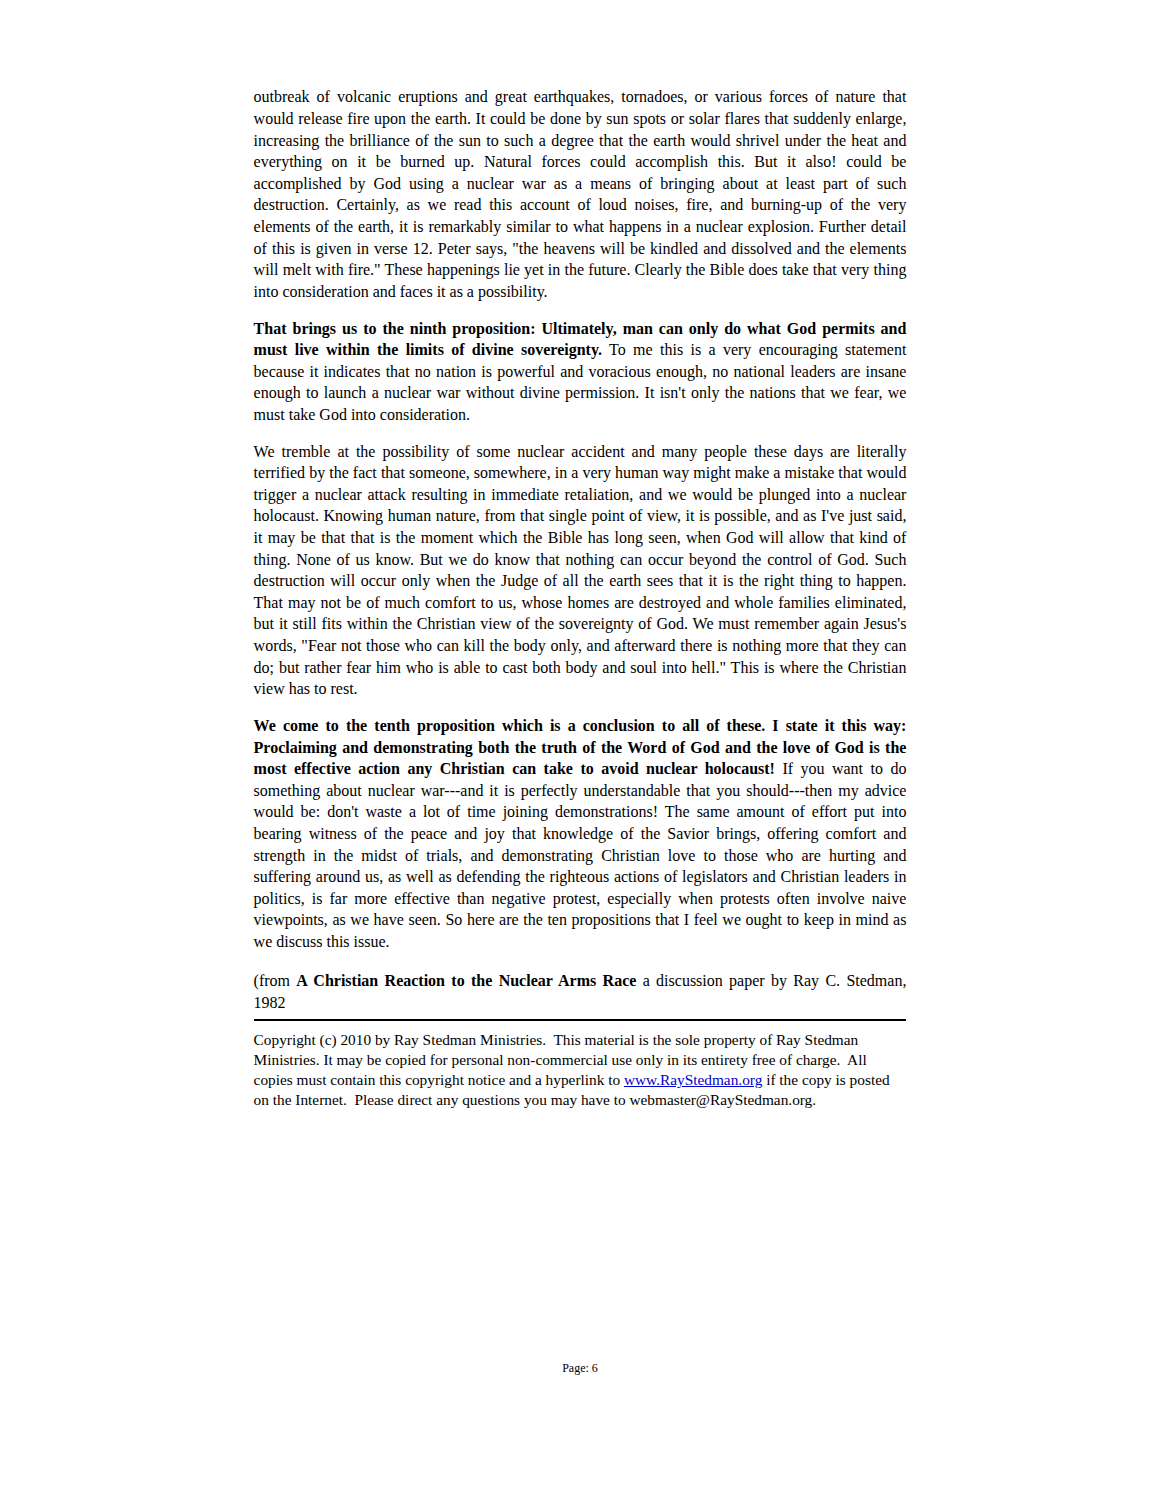outbreak of volcanic eruptions and great earthquakes, tornadoes, or various forces of nature that would release fire upon the earth. It could be done by sun spots or solar flares that suddenly enlarge, increasing the brilliance of the sun to such a degree that the earth would shrivel under the heat and everything on it be burned up. Natural forces could accomplish this. But it also! could be accomplished by God using a nuclear war as a means of bringing about at least part of such destruction. Certainly, as we read this account of loud noises, fire, and burning-up of the very elements of the earth, it is remarkably similar to what happens in a nuclear explosion. Further detail of this is given in verse 12. Peter says, "the heavens will be kindled and dissolved and the elements will melt with fire." These happenings lie yet in the future. Clearly the Bible does take that very thing into consideration and faces it as a possibility.
That brings us to the ninth proposition: Ultimately, man can only do what God permits and must live within the limits of divine sovereignty. To me this is a very encouraging statement because it indicates that no nation is powerful and voracious enough, no national leaders are insane enough to launch a nuclear war without divine permission. It isn't only the nations that we fear, we must take God into consideration.
We tremble at the possibility of some nuclear accident and many people these days are literally terrified by the fact that someone, somewhere, in a very human way might make a mistake that would trigger a nuclear attack resulting in immediate retaliation, and we would be plunged into a nuclear holocaust. Knowing human nature, from that single point of view, it is possible, and as I've just said, it may be that that is the moment which the Bible has long seen, when God will allow that kind of thing. None of us know. But we do know that nothing can occur beyond the control of God. Such destruction will occur only when the Judge of all the earth sees that it is the right thing to happen. That may not be of much comfort to us, whose homes are destroyed and whole families eliminated, but it still fits within the Christian view of the sovereignty of God. We must remember again Jesus's words, "Fear not those who can kill the body only, and afterward there is nothing more that they can do; but rather fear him who is able to cast both body and soul into hell." This is where the Christian view has to rest.
We come to the tenth proposition which is a conclusion to all of these. I state it this way: Proclaiming and demonstrating both the truth of the Word of God and the love of God is the most effective action any Christian can take to avoid nuclear holocaust! If you want to do something about nuclear war---and it is perfectly understandable that you should---then my advice would be: don't waste a lot of time joining demonstrations! The same amount of effort put into bearing witness of the peace and joy that knowledge of the Savior brings, offering comfort and strength in the midst of trials, and demonstrating Christian love to those who are hurting and suffering around us, as well as defending the righteous actions of legislators and Christian leaders in politics, is far more effective than negative protest, especially when protests often involve naive viewpoints, as we have seen. So here are the ten propositions that I feel we ought to keep in mind as we discuss this issue.
(from A Christian Reaction to the Nuclear Arms Race a discussion paper by Ray C. Stedman, 1982
Copyright (c) 2010 by Ray Stedman Ministries. This material is the sole property of Ray Stedman Ministries. It may be copied for personal non-commercial use only in its entirety free of charge. All copies must contain this copyright notice and a hyperlink to www.RayStedman.org if the copy is posted on the Internet. Please direct any questions you may have to webmaster@RayStedman.org.
Page: 6